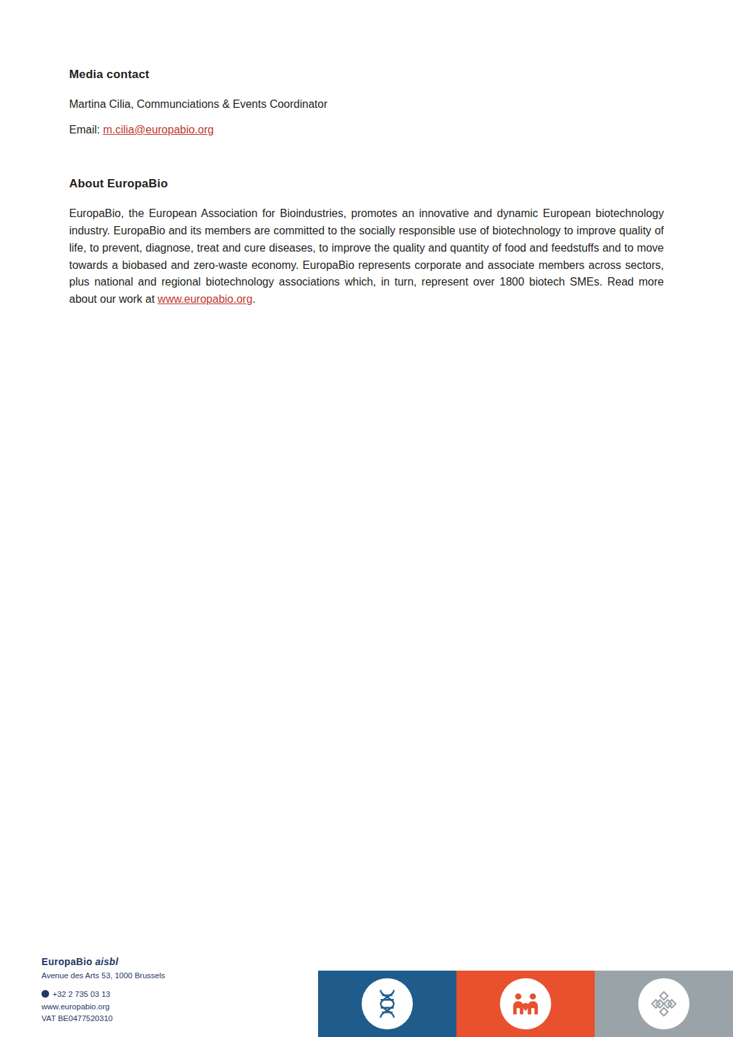Media contact
Martina Cilia, Communciations & Events Coordinator
Email: m.cilia@europabio.org
About EuropaBio
EuropaBio, the European Association for Bioindustries, promotes an innovative and dynamic European biotechnology industry. EuropaBio and its members are committed to the socially responsible use of biotechnology to improve quality of life, to prevent, diagnose, treat and cure diseases, to improve the quality and quantity of food and feedstuffs and to move towards a biobased and zero-waste economy. EuropaBio represents corporate and associate members across sectors, plus national and regional biotechnology associations which, in turn, represent over 1800 biotech SMEs. Read more about our work at www.europabio.org.
EuropaBio aisbl
Avenue des Arts 53, 1000 Brussels
+32 2 735 03 13
www.europabio.org
VAT BE0477520310